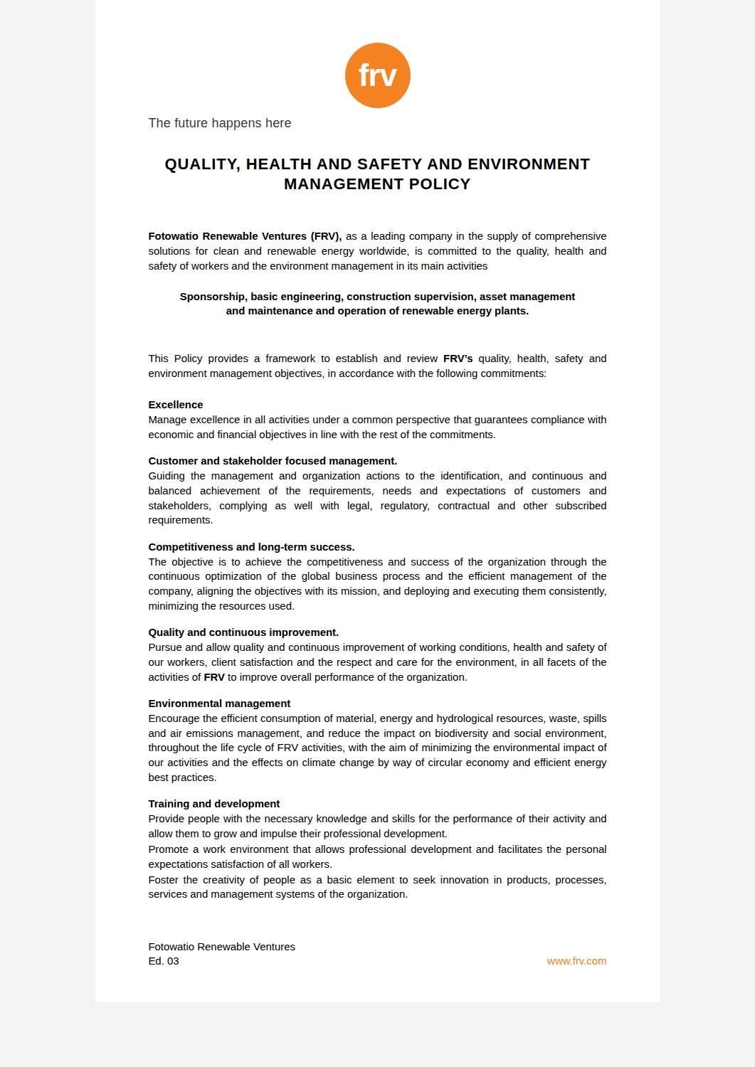frv
The future happens here
Quality, Health and Safety and Environment Management Policy
Fotowatio Renewable Ventures (FRV), as a leading company in the supply of comprehensive solutions for clean and renewable energy worldwide, is committed to the quality, health and safety of workers and the environment management in its main activities
Sponsorship, basic engineering, construction supervision, asset management and maintenance and operation of renewable energy plants.
This Policy provides a framework to establish and review FRV’s quality, health, safety and environment management objectives, in accordance with the following commitments:
Excellence
Manage excellence in all activities under a common perspective that guarantees compliance with economic and financial objectives in line with the rest of the commitments.
Customer and stakeholder focused management.
Guiding the management and organization actions to the identification, and continuous and balanced achievement of the requirements, needs and expectations of customers and stakeholders, complying as well with legal, regulatory, contractual and other subscribed requirements.
Competitiveness and long-term success.
The objective is to achieve the competitiveness and success of the organization through the continuous optimization of the global business process and the efficient management of the company, aligning the objectives with its mission, and deploying and executing them consistently, minimizing the resources used.
Quality and continuous improvement.
Pursue and allow quality and continuous improvement of working conditions, health and safety of our workers, client satisfaction and the respect and care for the environment, in all facets of the activities of FRV to improve overall performance of the organization.
Environmental management
Encourage the efficient consumption of material, energy and hydrological resources, waste, spills and air emissions management, and reduce the impact on biodiversity and social environment, throughout the life cycle of FRV activities, with the aim of minimizing the environmental impact of our activities and the effects on climate change by way of circular economy and efficient energy best practices.
Training and development
Provide people with the necessary knowledge and skills for the performance of their activity and allow them to grow and impulse their professional development.
Promote a work environment that allows professional development and facilitates the personal expectations satisfaction of all workers.
Foster the creativity of people as a basic element to seek innovation in products, processes, services and management systems of the organization.
Fotowatio Renewable Ventures
Ed. 03
www.frv.com